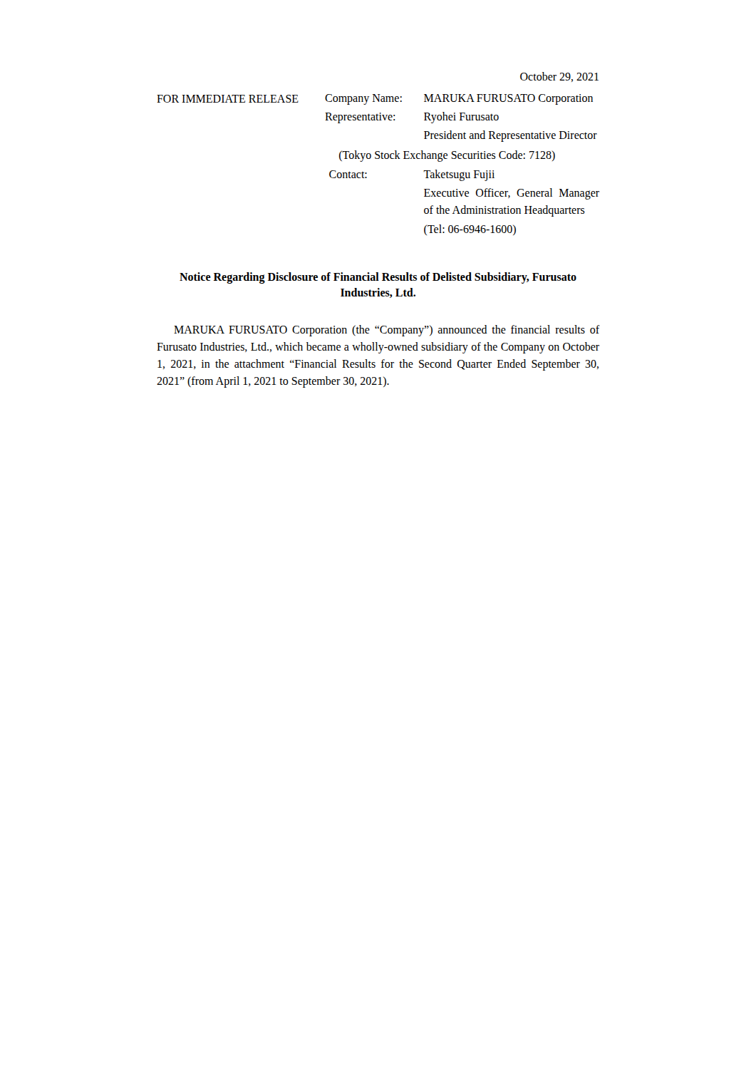October 29, 2021
FOR IMMEDIATE RELEASE
| Company Name: | MARUKA FURUSATO Corporation |
| Representative: | Ryohei Furusato |
| | President and Representative Director |
(Tokyo Stock Exchange Securities Code: 7128)
| Contact: | Taketsugu Fujii |
| | Executive Officer, General Manager of the Administration Headquarters |
| | (Tel: 06-6946-1600) |
Notice Regarding Disclosure of Financial Results of Delisted Subsidiary, Furusato Industries, Ltd.
MARUKA FURUSATO Corporation (the “Company”) announced the financial results of Furusato Industries, Ltd., which became a wholly-owned subsidiary of the Company on October 1, 2021, in the attachment “Financial Results for the Second Quarter Ended September 30, 2021” (from April 1, 2021 to September 30, 2021).